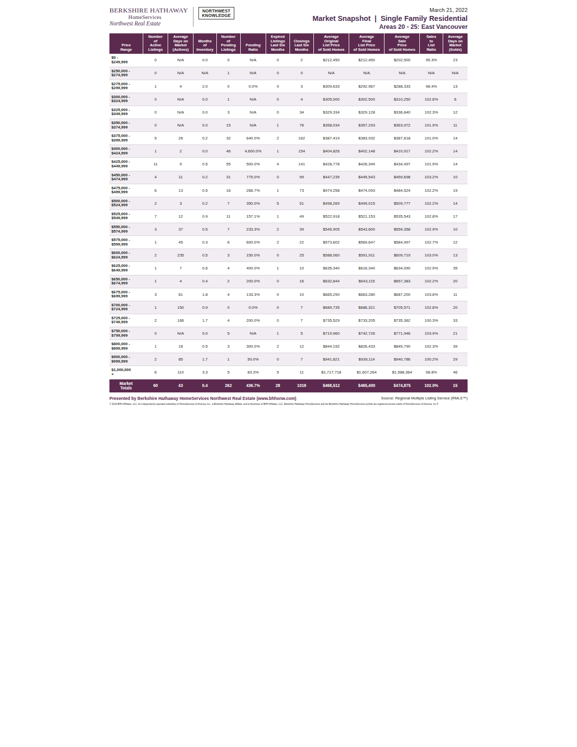BERKSHIRE HATHAWAY
HomeServices
Northwest Real Estate
NORTHWEST
KNOWLEDGE
March 21, 2022
Market Snapshot | Single Family Residential
Areas 20 - 25: East Vancouver
| Price Range | Number of Active Listings | Average Days on Market (Actives) | Months of Inventory | Number of Pending Listings | Pending Ratio | Expired Listings Last Six Months | Closings Last Six Months | Average Original List Price of Sold Homes | Average Final List Price of Sold Homes | Average Sale Price of Sold Homes | Sales to List Ratio | Average Days on Market (Solds) |
| --- | --- | --- | --- | --- | --- | --- | --- | --- | --- | --- | --- | --- |
| $0 - $249,999 | 0 | N/A | 0.0 | 0 | N/A | 0 | 2 | $212,450 | $212,450 | $202,500 | 95.3% | 23 |
| $250,000 - $274,999 | 0 | N/A | N/A | 1 | N/A | 0 | 0 | N/A | N/A | N/A | N/A | N/A |
| $275,000 - $299,999 | 1 | 4 | 2.0 | 0 | 0.0% | 0 | 3 | $309,633 | $292,967 | $288,333 | 98.4% | 13 |
| $300,000 - $324,999 | 0 | N/A | 0.0 | 1 | N/A | 0 | 4 | $305,000 | $302,500 | $310,250 | 102.6% | 6 |
| $325,000 - $349,999 | 0 | N/A | 0.0 | 3 | N/A | 0 | 34 | $329,334 | $329,128 | $336,840 | 102.3% | 12 |
| $350,000 - $374,999 | 0 | N/A | 0.0 | 15 | N/A | 1 | 76 | $358,034 | $357,293 | $363,972 | 101.9% | 11 |
| $375,000 - $399,999 | 5 | 26 | 0.2 | 32 | 640.0% | 2 | 162 | $387,419 | $383,932 | $387,618 | 101.0% | 14 |
| $400,000 - $424,999 | 1 | 2 | 0.0 | 46 | 4,600.0% | 1 | 154 | $404,826 | $402,148 | $410,917 | 102.2% | 14 |
| $425,000 - $449,999 | 11 | 9 | 0.5 | 55 | 500.0% | 4 | 141 | $428,778 | $426,349 | $434,497 | 101.9% | 14 |
| $450,000 - $474,999 | 4 | 11 | 0.2 | 31 | 775.0% | 0 | 99 | $447,235 | $445,543 | $459,698 | 103.2% | 10 |
| $475,000 - $499,999 | 6 | 13 | 0.5 | 16 | 266.7% | 1 | 73 | $474,258 | $474,093 | $484,524 | 102.2% | 19 |
| $500,000 - $524,999 | 2 | 3 | 0.2 | 7 | 350.0% | 5 | 51 | $498,269 | $499,015 | $509,777 | 102.2% | 14 |
| $525,000 - $549,999 | 7 | 12 | 0.9 | 11 | 157.1% | 1 | 49 | $522,918 | $521,153 | $535,543 | 102.8% | 17 |
| $550,000 - $574,999 | 3 | 37 | 0.5 | 7 | 233.3% | 2 | 39 | $545,905 | $543,600 | $559,358 | 102.9% | 10 |
| $575,000 - $599,999 | 1 | 45 | 0.3 | 6 | 600.0% | 2 | 22 | $573,602 | $569,647 | $584,997 | 102.7% | 12 |
| $600,000 - $624,999 | 2 | 235 | 0.5 | 3 | 150.0% | 0 | 25 | $588,060 | $591,911 | $609,719 | 103.0% | 13 |
| $625,000 - $649,999 | 1 | 7 | 0.6 | 4 | 400.0% | 1 | 10 | $635,340 | $616,340 | $634,090 | 102.9% | 35 |
| $650,000 - $674,999 | 1 | 4 | 0.4 | 2 | 200.0% | 0 | 16 | $632,844 | $643,115 | $657,383 | 102.2% | 20 |
| $675,000 - $699,999 | 3 | 61 | 1.8 | 4 | 133.3% | 0 | 10 | $665,290 | $663,280 | $687,200 | 103.6% | 11 |
| $700,000 - $724,999 | 1 | 150 | 0.9 | 0 | 0.0% | 0 | 7 | $689,735 | $686,321 | $705,571 | 102.8% | 20 |
| $725,000 - $749,999 | 2 | 166 | 1.7 | 4 | 200.0% | 0 | 7 | $735,529 | $733,205 | $735,362 | 100.3% | 33 |
| $750,000 - $799,999 | 0 | N/A | 0.0 | 5 | N/A | 1 | 5 | $719,960 | $742,726 | $771,946 | 103.9% | 21 |
| $800,000 - $899,999 | 1 | 18 | 0.5 | 3 | 300.0% | 2 | 12 | $844,192 | $826,433 | $845,790 | 102.3% | 39 |
| $900,000 - $999,999 | 2 | 85 | 1.7 | 1 | 50.0% | 0 | 7 | $941,821 | $939,114 | $940,786 | 100.2% | 29 |
| $1,000,000 + | 6 | 110 | 3.3 | 5 | 83.3% | 5 | 11 | $1,717,718 | $1,607,264 | $1,588,364 | 98.8% | 46 |
| Market Totals | 60 | 43 | 0.4 | 262 | 436.7% | 28 | 1019 | $468,512 | $465,400 | $474,875 | 102.0% | 15 |
Presented by Berkshire Hathaway HomeServices Northwest Real Estate (www.bhhsnw.com)
Source: Regional Multiple Listing Service (RMLS™)
© 2019 BHH Affiliates, LLC. An independently operated subsidiary of HomeServices of America, Inc., a Berkshire Hathaway affiliate, and a franchisee of BHH Affiliates, LLC. Berkshire Hathaway HomeServices and the Berkshire Hathaway HomeServices symbol are registered service marks of HomeServices of America, Inc.®